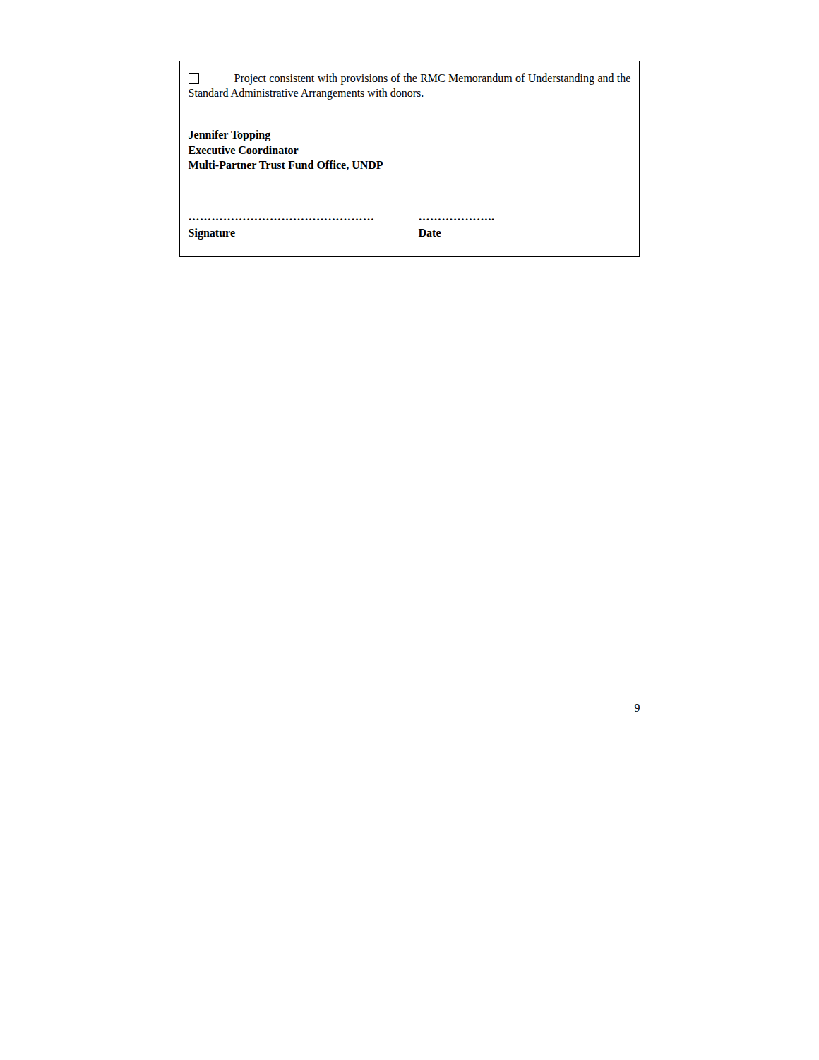Project consistent with provisions of the RMC Memorandum of Understanding and the Standard Administrative Arrangements with donors.
Jennifer Topping
Executive Coordinator
Multi-Partner Trust Fund Office, UNDP
…………………………………………
Signature
………………..
Date
9